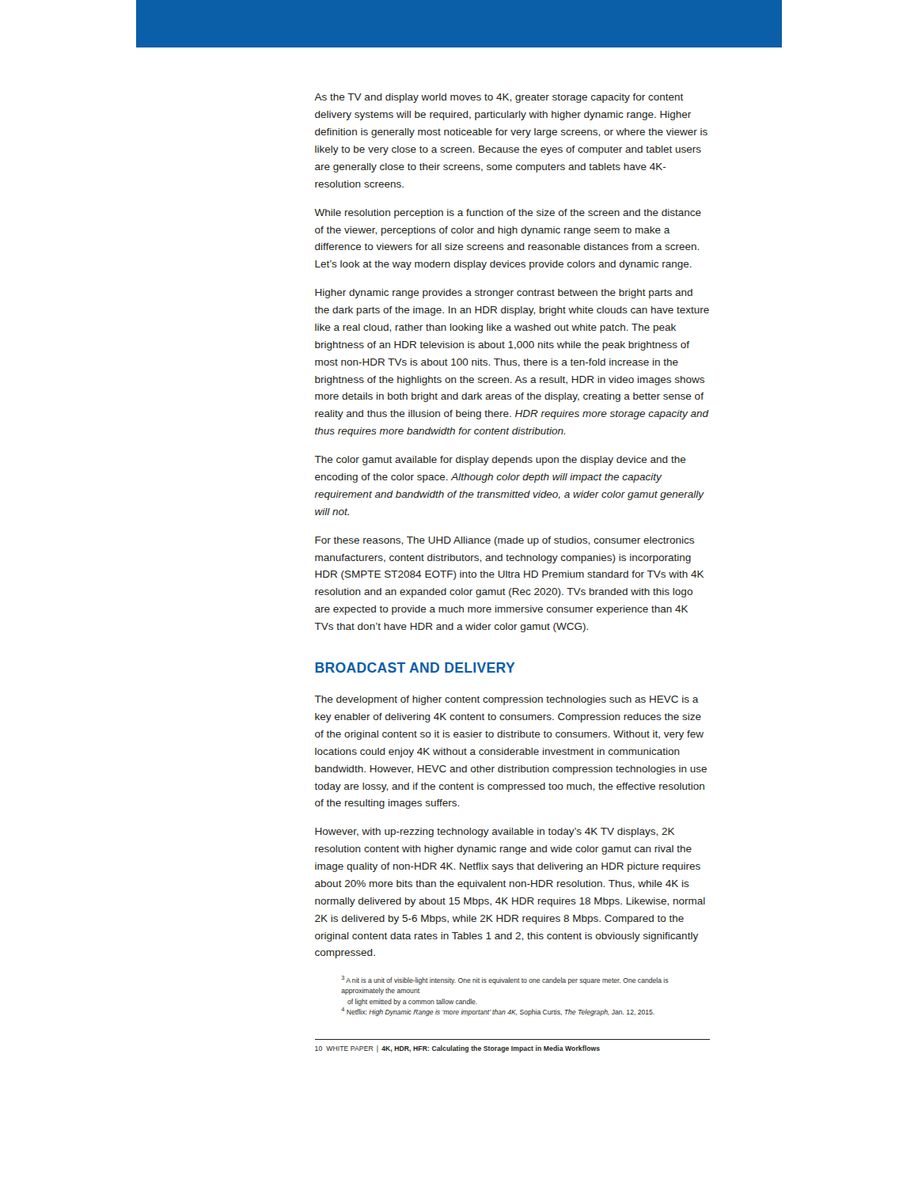As the TV and display world moves to 4K, greater storage capacity for content delivery systems will be required, particularly with higher dynamic range. Higher definition is generally most noticeable for very large screens, or where the viewer is likely to be very close to a screen. Because the eyes of computer and tablet users are generally close to their screens, some computers and tablets have 4K-resolution screens.
While resolution perception is a function of the size of the screen and the distance of the viewer, perceptions of color and high dynamic range seem to make a difference to viewers for all size screens and reasonable distances from a screen. Let’s look at the way modern display devices provide colors and dynamic range.
Higher dynamic range provides a stronger contrast between the bright parts and the dark parts of the image. In an HDR display, bright white clouds can have texture like a real cloud, rather than looking like a washed out white patch. The peak brightness of an HDR television is about 1,000 nits while the peak brightness of most non-HDR TVs is about 100 nits. Thus, there is a ten-fold increase in the brightness of the highlights on the screen. As a result, HDR in video images shows more details in both bright and dark areas of the display, creating a better sense of reality and thus the illusion of being there. HDR requires more storage capacity and thus requires more bandwidth for content distribution.
The color gamut available for display depends upon the display device and the encoding of the color space. Although color depth will impact the capacity requirement and bandwidth of the transmitted video, a wider color gamut generally will not.
For these reasons, The UHD Alliance (made up of studios, consumer electronics manufacturers, content distributors, and technology companies) is incorporating HDR (SMPTE ST2084 EOTF) into the Ultra HD Premium standard for TVs with 4K resolution and an expanded color gamut (Rec 2020). TVs branded with this logo are expected to provide a much more immersive consumer experience than 4K TVs that don’t have HDR and a wider color gamut (WCG).
BROADCAST AND DELIVERY
The development of higher content compression technologies such as HEVC is a key enabler of delivering 4K content to consumers. Compression reduces the size of the original content so it is easier to distribute to consumers. Without it, very few locations could enjoy 4K without a considerable investment in communication bandwidth. However, HEVC and other distribution compression technologies in use today are lossy, and if the content is compressed too much, the effective resolution of the resulting images suffers.
However, with up-rezzing technology available in today’s 4K TV displays, 2K resolution content with higher dynamic range and wide color gamut can rival the image quality of non-HDR 4K. Netflix says that delivering an HDR picture requires about 20% more bits than the equivalent non-HDR resolution. Thus, while 4K is normally delivered by about 15 Mbps, 4K HDR requires 18 Mbps. Likewise, normal 2K is delivered by 5-6 Mbps, while 2K HDR requires 8 Mbps. Compared to the original content data rates in Tables 1 and 2, this content is obviously significantly compressed.
3 A nit is a unit of visible-light intensity. One nit is equivalent to one candela per square meter. One candela is approximately the amount
of light emitted by a common tallow candle.
4 Netflix: High Dynamic Range is ‘more important’ than 4K, Sophia Curtis, The Telegraph, Jan. 12, 2015.
10 WHITE PAPER|4K, HDR, HFR: Calculating the Storage Impact in Media Workflows